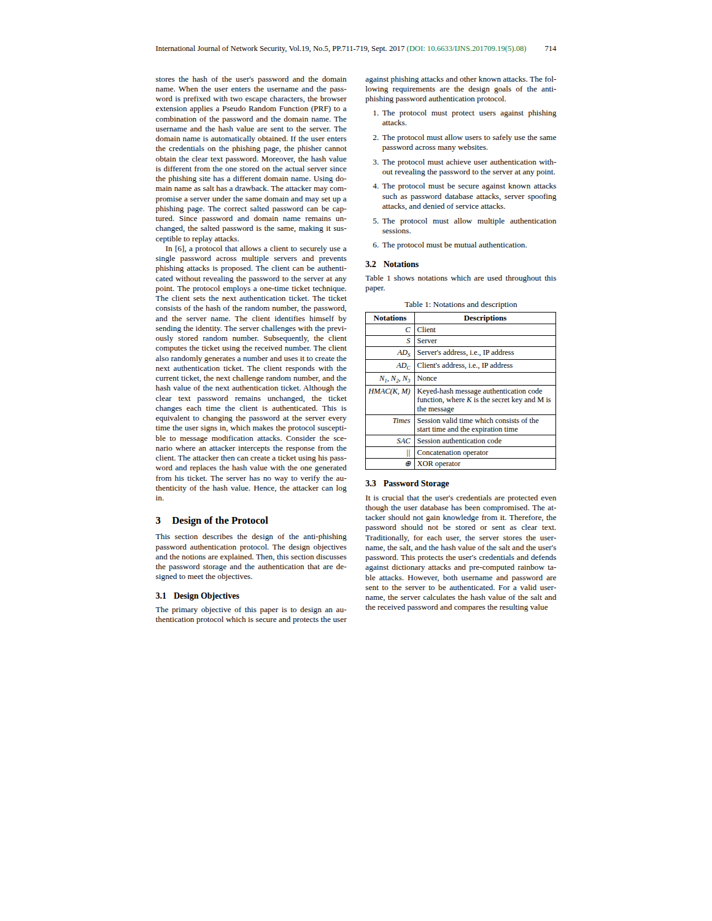International Journal of Network Security, Vol.19, No.5, PP.711-719, Sept. 2017 (DOI: 10.6633/IJNS.201709.19(5).08) 714
stores the hash of the user's password and the domain name. When the user enters the username and the password is prefixed with two escape characters, the browser extension applies a Pseudo Random Function (PRF) to a combination of the password and the domain name. The username and the hash value are sent to the server. The domain name is automatically obtained. If the user enters the credentials on the phishing page, the phisher cannot obtain the clear text password. Moreover, the hash value is different from the one stored on the actual server since the phishing site has a different domain name. Using domain name as salt has a drawback. The attacker may compromise a server under the same domain and may set up a phishing page. The correct salted password can be captured. Since password and domain name remains unchanged, the salted password is the same, making it susceptible to replay attacks.
In [6], a protocol that allows a client to securely use a single password across multiple servers and prevents phishing attacks is proposed. The client can be authenticated without revealing the password to the server at any point. The protocol employs a one-time ticket technique. The client sets the next authentication ticket. The ticket consists of the hash of the random number, the password, and the server name. The client identifies himself by sending the identity. The server challenges with the previously stored random number. Subsequently, the client computes the ticket using the received number. The client also randomly generates a number and uses it to create the next authentication ticket. The client responds with the current ticket, the next challenge random number, and the hash value of the next authentication ticket. Although the clear text password remains unchanged, the ticket changes each time the client is authenticated. This is equivalent to changing the password at the server every time the user signs in, which makes the protocol susceptible to message modification attacks. Consider the scenario where an attacker intercepts the response from the client. The attacker then can create a ticket using his password and replaces the hash value with the one generated from his ticket. The server has no way to verify the authenticity of the hash value. Hence, the attacker can log in.
3 Design of the Protocol
This section describes the design of the anti-phishing password authentication protocol. The design objectives and the notions are explained. Then, this section discusses the password storage and the authentication that are designed to meet the objectives.
3.1 Design Objectives
The primary objective of this paper is to design an authentication protocol which is secure and protects the user against phishing attacks and other known attacks. The following requirements are the design goals of the anti-phishing password authentication protocol.
The protocol must protect users against phishing attacks.
The protocol must allow users to safely use the same password across many websites.
The protocol must achieve user authentication without revealing the password to the server at any point.
The protocol must be secure against known attacks such as password database attacks, server spoofing attacks, and denied of service attacks.
The protocol must allow multiple authentication sessions.
The protocol must be mutual authentication.
3.2 Notations
Table 1 shows notations which are used throughout this paper.
Table 1: Notations and description
| Notations | Descriptions |
| --- | --- |
| C | Client |
| S | Server |
| AD S | Server's address, i.e., IP address |
| AD C | Client's address, i.e., IP address |
| N 1 , N 2 , N 3 | Nonce |
| HMAC(K, M) | Keyed-hash message authentication code function, where K is the secret key and M is the message |
| Times | Session valid time which consists of the start time and the expiration time |
| SAC | Session authentication code |
| // | Concatenation operator |
| ⊕ | XOR operator |
3.3 Password Storage
It is crucial that the user's credentials are protected even though the user database has been compromised. The attacker should not gain knowledge from it. Therefore, the password should not be stored or sent as clear text. Traditionally, for each user, the server stores the username, the salt, and the hash value of the salt and the user's password. This protects the user's credentials and defends against dictionary attacks and pre-computed rainbow table attacks. However, both username and password are sent to the server to be authenticated. For a valid username, the server calculates the hash value of the salt and the received password and compares the resulting value